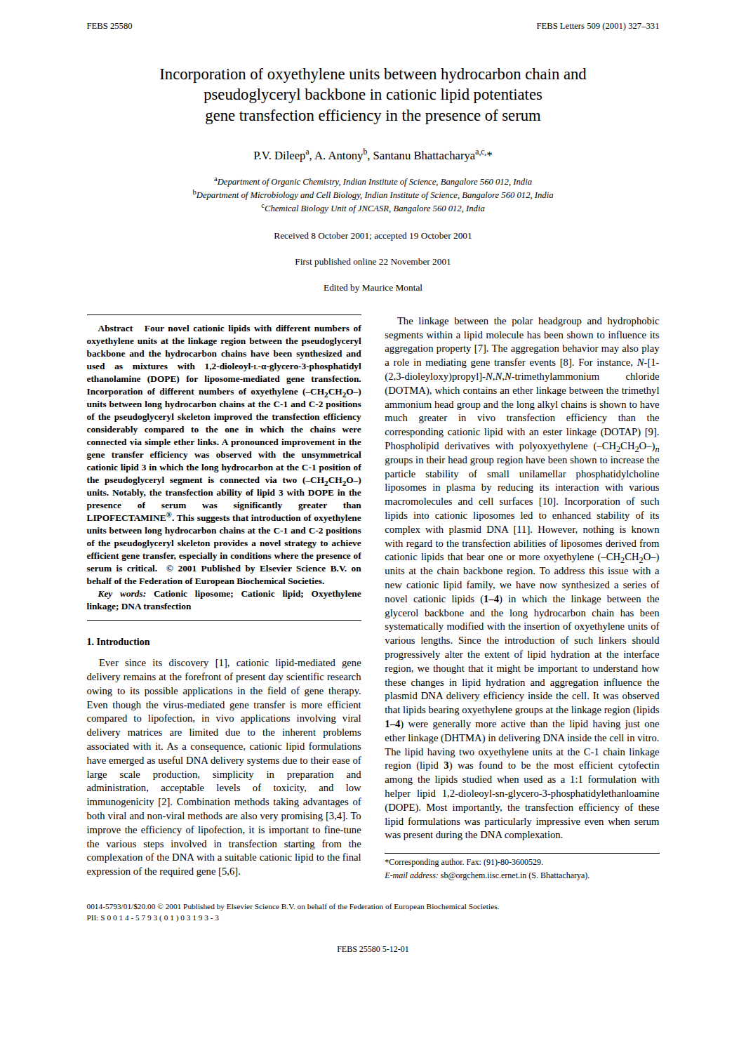FEBS 25580 FEBS Letters 509 (2001) 327–331
Incorporation of oxyethylene units between hydrocarbon chain and
pseudoglyceryl backbone in cationic lipid potentiates
gene transfection efficiency in the presence of serum
P.V. Dileepa, A. Antonyb, Santanu Bhattacharyaa,c,*
aDepartment of Organic Chemistry, Indian Institute of Science, Bangalore 560 012, India
bDepartment of Microbiology and Cell Biology, Indian Institute of Science, Bangalore 560 012, India
cChemical Biology Unit of JNCASR, Bangalore 560 012, India
Received 8 October 2001; accepted 19 October 2001
First published online 22 November 2001
Edited by Maurice Montal
Abstract Four novel cationic lipids with different numbers of oxyethylene units at the linkage region between the pseudoglyceryl backbone and the hydrocarbon chains have been synthesized and used as mixtures with 1,2-dioleoyl-l-α-glycero-3-phosphatidyl ethanolamine (DOPE) for liposome-mediated gene transfection. Incorporation of different numbers of oxyethylene (–CH2CH2O–) units between long hydrocarbon chains at the C-1 and C-2 positions of the pseudoglyceryl skeleton improved the transfection efficiency considerably compared to the one in which the chains were connected via simple ether links. A pronounced improvement in the gene transfer efficiency was observed with the unsymmetrical cationic lipid 3 in which the long hydrocarbon at the C-1 position of the pseudoglyceryl segment is connected via two (–CH2CH2O–) units. Notably, the transfection ability of lipid 3 with DOPE in the presence of serum was significantly greater than LIPOFECTAMINE®. This suggests that introduction of oxyethylene units between long hydrocarbon chains at the C-1 and C-2 positions of the pseudoglyceryl skeleton provides a novel strategy to achieve efficient gene transfer, especially in conditions where the presence of serum is critical. © 2001 Published by Elsevier Science B.V. on behalf of the Federation of European Biochemical Societies.
Key words: Cationic liposome; Cationic lipid; Oxyethylene linkage; DNA transfection
1. Introduction
Ever since its discovery [1], cationic lipid-mediated gene delivery remains at the forefront of present day scientific research owing to its possible applications in the field of gene therapy. Even though the virus-mediated gene transfer is more efficient compared to lipofection, in vivo applications involving viral delivery matrices are limited due to the inherent problems associated with it. As a consequence, cationic lipid formulations have emerged as useful DNA delivery systems due to their ease of large scale production, simplicity in preparation and administration, acceptable levels of toxicity, and low immunogenicity [2]. Combination methods taking advantages of both viral and non-viral methods are also very promising [3,4]. To improve the efficiency of lipofection, it is important to fine-tune the various steps involved in transfection starting from the complexation of the DNA with a suitable cationic lipid to the final expression of the required gene [5,6].
The linkage between the polar headgroup and hydrophobic segments within a lipid molecule has been shown to influence its aggregation property [7]. The aggregation behavior may also play a role in mediating gene transfer events [8]. For instance, N-[1-(2,3-dioleyloxy)propyl]-N,N,N-trimethylammonium chloride (DOTMA), which contains an ether linkage between the trimethyl ammonium head group and the long alkyl chains is shown to have much greater in vivo transfection efficiency than the corresponding cationic lipid with an ester linkage (DOTAP) [9]. Phospholipid derivatives with polyoxyethylene (–CH2CH2O–)n groups in their head group region have been shown to increase the particle stability of small unilamellar phosphatidylcholine liposomes in plasma by reducing its interaction with various macromolecules and cell surfaces [10]. Incorporation of such lipids into cationic liposomes led to enhanced stability of its complex with plasmid DNA [11]. However, nothing is known with regard to the transfection abilities of liposomes derived from cationic lipids that bear one or more oxyethylene (–CH2CH2O–) units at the chain backbone region. To address this issue with a new cationic lipid family, we have now synthesized a series of novel cationic lipids (1–4) in which the linkage between the glycerol backbone and the long hydrocarbon chain has been systematically modified with the insertion of oxyethylene units of various lengths. Since the introduction of such linkers should progressively alter the extent of lipid hydration at the interface region, we thought that it might be important to understand how these changes in lipid hydration and aggregation influence the plasmid DNA delivery efficiency inside the cell. It was observed that lipids bearing oxyethylene groups at the linkage region (lipids 1–4) were generally more active than the lipid having just one ether linkage (DHTMA) in delivering DNA inside the cell in vitro. The lipid having two oxyethylene units at the C-1 chain linkage region (lipid 3) was found to be the most efficient cytofectin among the lipids studied when used as a 1:1 formulation with helper lipid 1,2-dioleoyl-sn-glycero-3-phosphatidylethanloamine (DOPE). Most importantly, the transfection efficiency of these lipid formulations was particularly impressive even when serum was present during the DNA complexation.
*Corresponding author. Fax: (91)-80-3600529.
E-mail address: sb@orgchem.iisc.ernet.in (S. Bhattacharya).
0014-5793/01/$20.00 © 2001 Published by Elsevier Science B.V. on behalf of the Federation of European Biochemical Societies.
PII: S 0 0 1 4 - 5 7 9 3 ( 0 1 ) 0 3 1 9 3 - 3
FEBS 25580 5-12-01